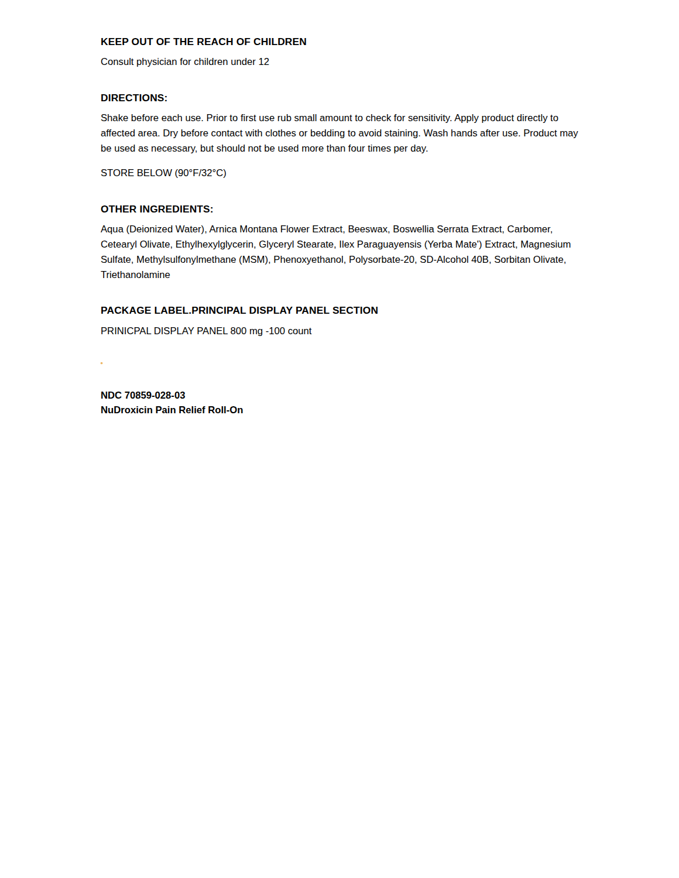KEEP OUT OF THE REACH OF CHILDREN
Consult physician for children under 12
DIRECTIONS:
Shake before each use. Prior to first use rub small amount to check for sensitivity. Apply product directly to affected area. Dry before contact with clothes or bedding to avoid staining. Wash hands after use. Product may be used as necessary, but should not be used more than four times per day.
STORE BELOW (90°F/32°C)
OTHER INGREDIENTS:
Aqua (Deionized Water), Arnica Montana Flower Extract, Beeswax, Boswellia Serrata Extract, Carbomer, Cetearyl Olivate, Ethylhexylglycerin, Glyceryl Stearate, Ilex Paraguayensis (Yerba Mate') Extract, Magnesium Sulfate, Methylsulfonylmethane (MSM), Phenoxyethanol, Polysorbate-20, SD-Alcohol 40B, Sorbitan Olivate, Triethanolamine
PACKAGE LABEL.PRINCIPAL DISPLAY PANEL SECTION
PRINICPAL DISPLAY PANEL 800 mg -100 count
NDC 70859-028-03 NuDroxicin Pain Relief Roll-On